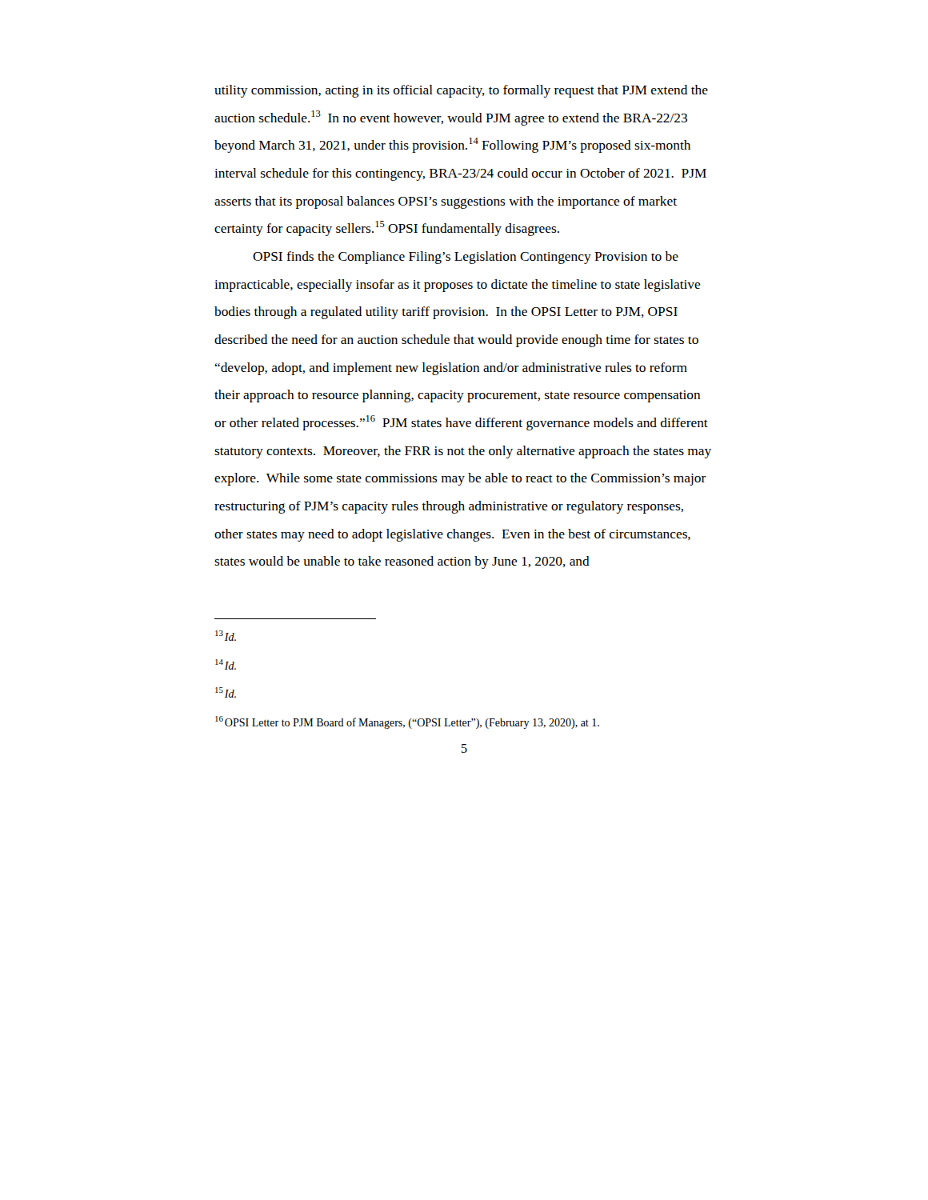utility commission, acting in its official capacity, to formally request that PJM extend the auction schedule.13 In no event however, would PJM agree to extend the BRA-22/23 beyond March 31, 2021, under this provision.14 Following PJM’s proposed six-month interval schedule for this contingency, BRA-23/24 could occur in October of 2021. PJM asserts that its proposal balances OPSI’s suggestions with the importance of market certainty for capacity sellers.15 OPSI fundamentally disagrees.
OPSI finds the Compliance Filing’s Legislation Contingency Provision to be impracticable, especially insofar as it proposes to dictate the timeline to state legislative bodies through a regulated utility tariff provision. In the OPSI Letter to PJM, OPSI described the need for an auction schedule that would provide enough time for states to “develop, adopt, and implement new legislation and/or administrative rules to reform their approach to resource planning, capacity procurement, state resource compensation or other related processes.”16 PJM states have different governance models and different statutory contexts. Moreover, the FRR is not the only alternative approach the states may explore. While some state commissions may be able to react to the Commission’s major restructuring of PJM’s capacity rules through administrative or regulatory responses, other states may need to adopt legislative changes. Even in the best of circumstances, states would be unable to take reasoned action by June 1, 2020, and
13 Id.
14 Id.
15 Id.
16 OPSI Letter to PJM Board of Managers, (“OPSI Letter”), (February 13, 2020), at 1.
5